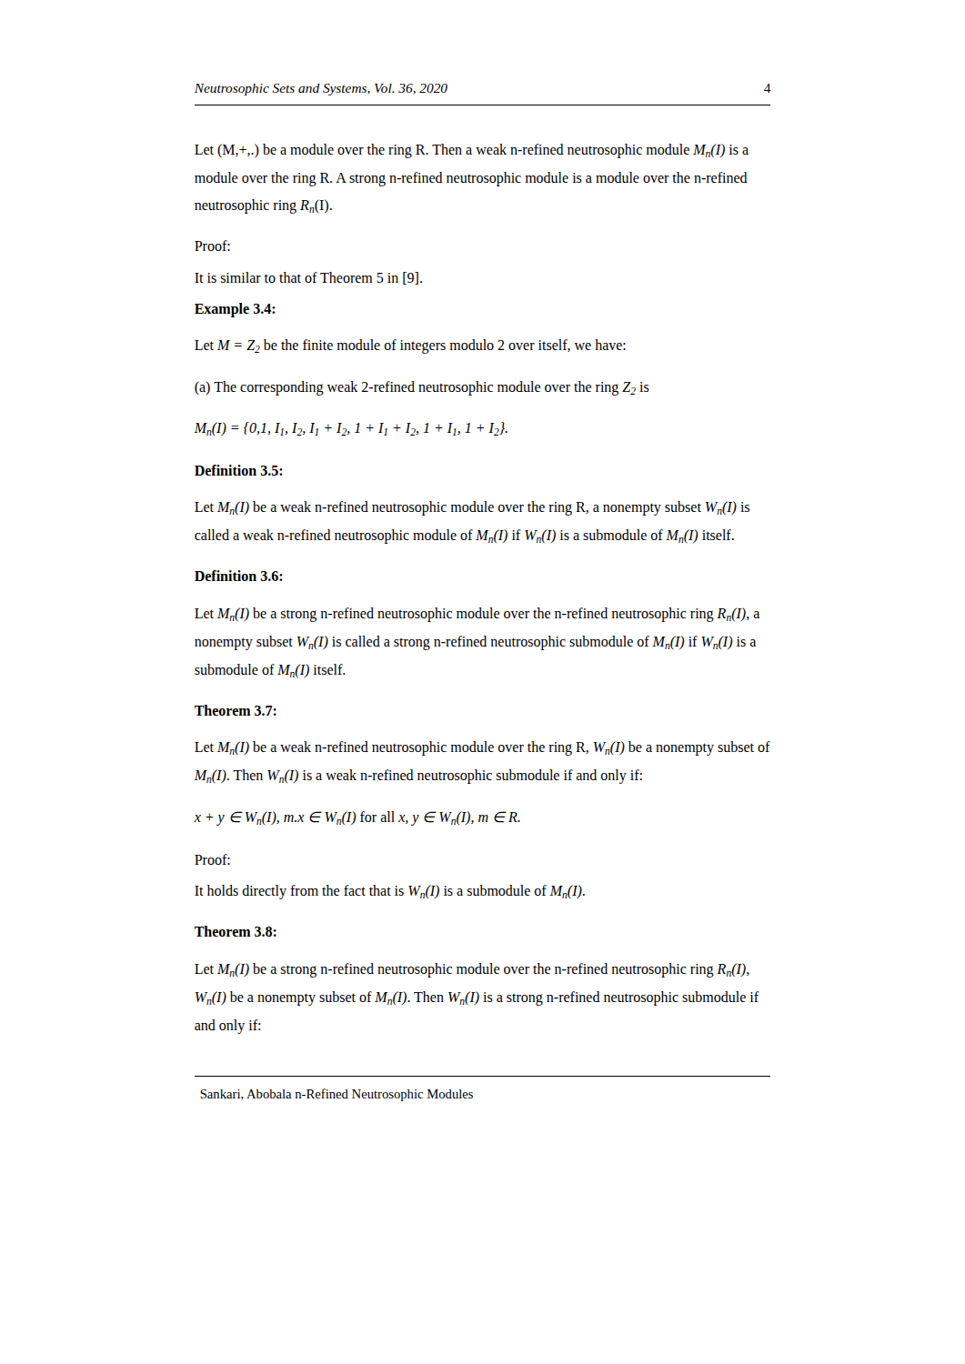Neutrosophic Sets and Systems, Vol. 36, 2020 4
Let (M,+,.) be a module over the ring R. Then a weak n-refined neutrosophic module Mn(I) is a module over the ring R. A strong n-refined neutrosophic module is a module over the n-refined neutrosophic ring Rn(I).
Proof:
It is similar to that of Theorem 5 in [9].
Example 3.4:
Let M = Z2 be the finite module of integers modulo 2 over itself, we have:
(a) The corresponding weak 2-refined neutrosophic module over the ring Z2 is
Mn(I) = {0,1, I1, I2, I1 + I2, 1 + I1 + I2, 1 + I1, 1 + I2}.
Definition 3.5:
Let Mn(I) be a weak n-refined neutrosophic module over the ring R, a nonempty subset Wn(I) is called a weak n-refined neutrosophic module of Mn(I) if Wn(I) is a submodule of Mn(I) itself.
Definition 3.6:
Let Mn(I) be a strong n-refined neutrosophic module over the n-refined neutrosophic ring Rn(I), a nonempty subset Wn(I) is called a strong n-refined neutrosophic submodule of Mn(I) if Wn(I) is a submodule of Mn(I) itself.
Theorem 3.7:
Let Mn(I) be a weak n-refined neutrosophic module over the ring R, Wn(I) be a nonempty subset of Mn(I). Then Wn(I) is a weak n-refined neutrosophic submodule if and only if:
x + y ∈ Wn(I), m.x ∈ Wn(I) for all x, y ∈ Wn(I), m ∈ R.
Proof:
It holds directly from the fact that is Wn(I) is a submodule of Mn(I).
Theorem 3.8:
Let Mn(I) be a strong n-refined neutrosophic module over the n-refined neutrosophic ring Rn(I), Wn(I) be a nonempty subset of Mn(I). Then Wn(I) is a strong n-refined neutrosophic submodule if and only if:
Sankari, Abobala n-Refined Neutrosophic Modules